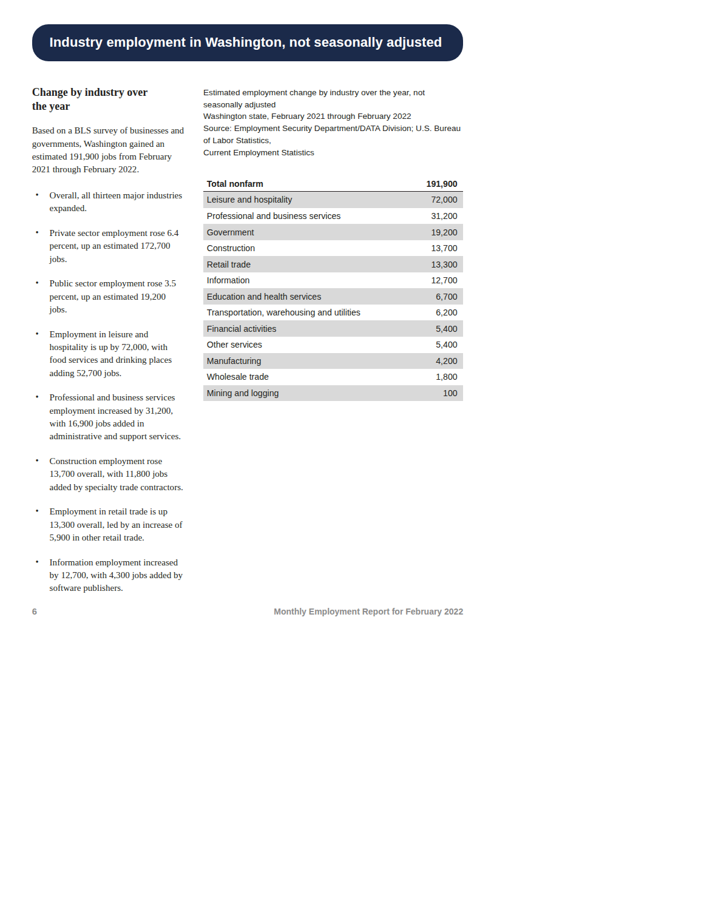Industry employment in Washington, not seasonally adjusted
Change by industry over
the year
Based on a BLS survey of businesses and governments, Washington gained an estimated 191,900 jobs from February 2021 through February 2022.
Overall, all thirteen major industries expanded.
Private sector employment rose 6.4 percent, up an estimated 172,700 jobs.
Public sector employment rose 3.5 percent, up an estimated 19,200 jobs.
Employment in leisure and hospitality is up by 72,000, with food services and drinking places adding 52,700 jobs.
Professional and business services employment increased by 31,200, with 16,900 jobs added in administrative and support services.
Construction employment rose 13,700 overall, with 11,800 jobs added by specialty trade contractors.
Employment in retail trade is up 13,300 overall, led by an increase of 5,900 in other retail trade.
Information employment increased by 12,700, with 4,300 jobs added by software publishers.
Estimated employment change by industry over the year, not seasonally adjusted
Washington state, February 2021 through February 2022
Source: Employment Security Department/DATA Division; U.S. Bureau of Labor Statistics,
Current Employment Statistics
| Total nonfarm | 191,900 |
| Leisure and hospitality | 72,000 |
| Professional and business services | 31,200 |
| Government | 19,200 |
| Construction | 13,700 |
| Retail trade | 13,300 |
| Information | 12,700 |
| Education and health services | 6,700 |
| Transportation, warehousing and utilities | 6,200 |
| Financial activities | 5,400 |
| Other services | 5,400 |
| Manufacturing | 4,200 |
| Wholesale trade | 1,800 |
| Mining and logging | 100 |
6
Monthly Employment Report for February 2022